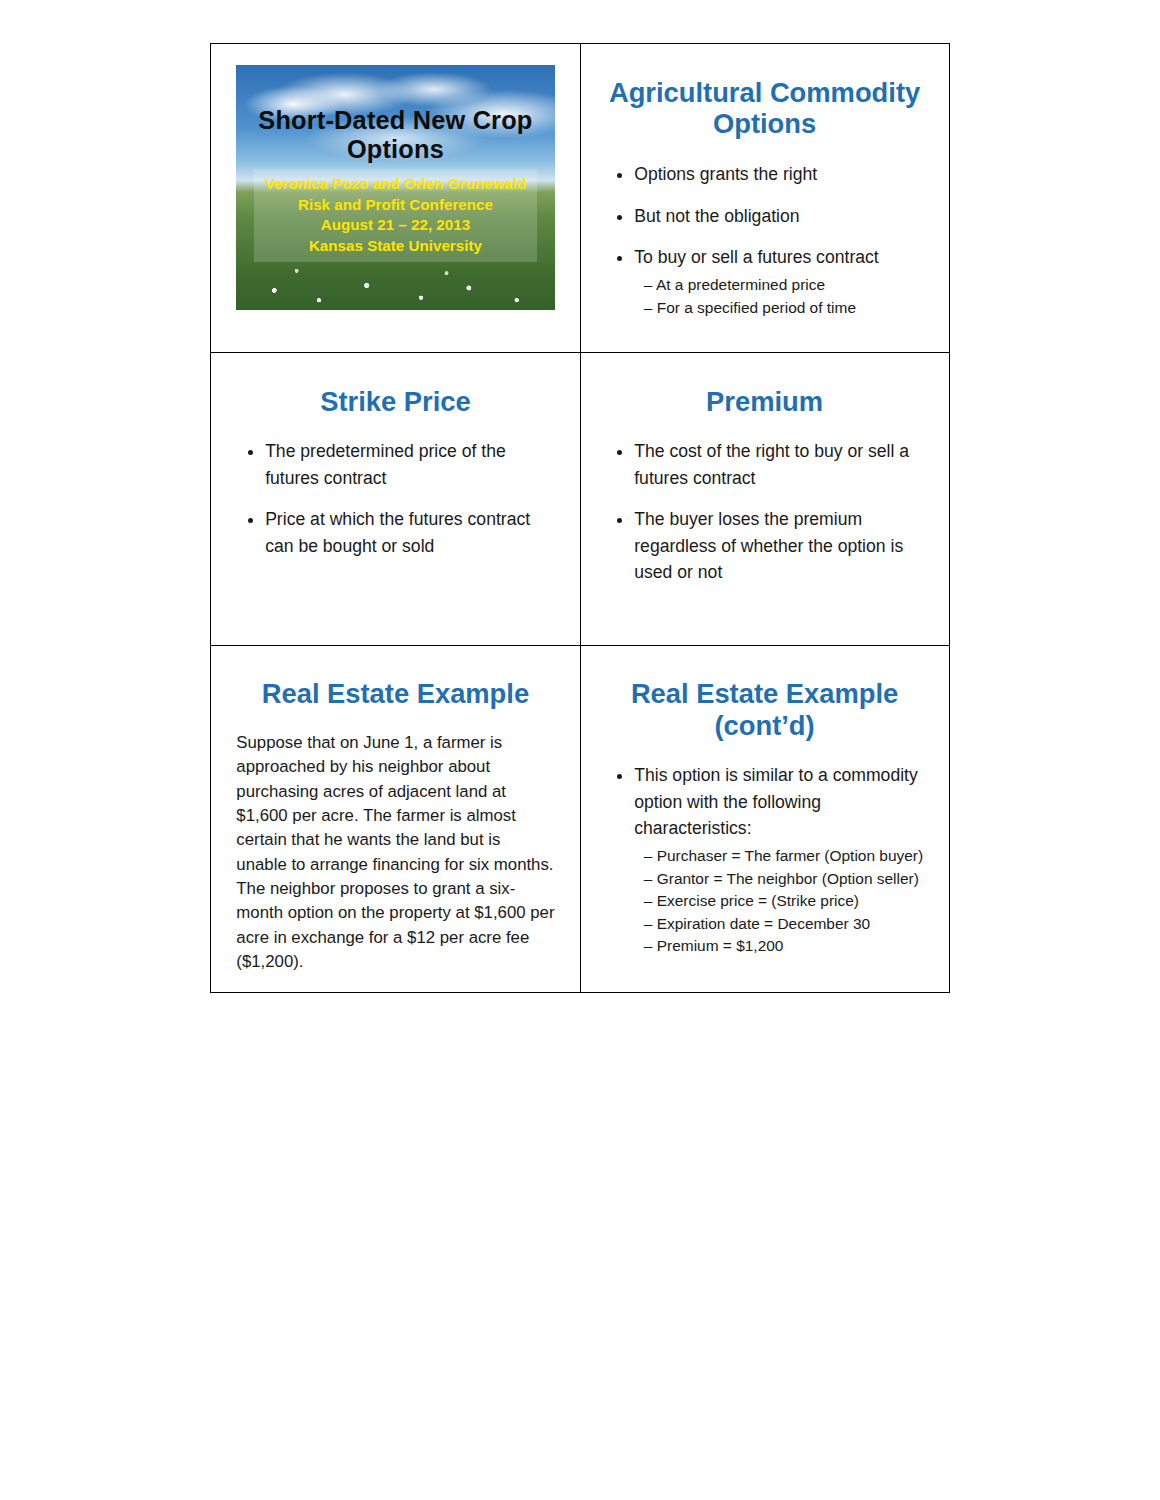| Short-Dated New Crop Options Veronica Pozo and Orlen Grunewald Risk and Profit Conference August 21 – 22, 2013 Kansas State University | Agricultural Commodity Options Options grants the right But not the obligation To buy or sell a futures contract At a predetermined price For a specified period of time |
| Strike Price The predetermined price of the futures contract Price at which the futures contract can be bought or sold | Premium The cost of the right to buy or sell a futures contract The buyer loses the premium regardless of whether the option is used or not |
| Real Estate Example Suppose that on June 1, a farmer is approached by his neighbor about purchasing acres of adjacent land at $1,600 per acre. The farmer is almost certain that he wants the land but is unable to arrange financing for six months. The neighbor proposes to grant a six-month option on the property at $1,600 per acre in exchange for a $12 per acre fee ($1,200). | Real Estate Example (cont’d) This option is similar to a commodity option with the following characteristics: Purchaser = The farmer (Option buyer) Grantor = The neighbor (Option seller) Exercise price = (Strike price) Expiration date = December 30 Premium = $1,200 |